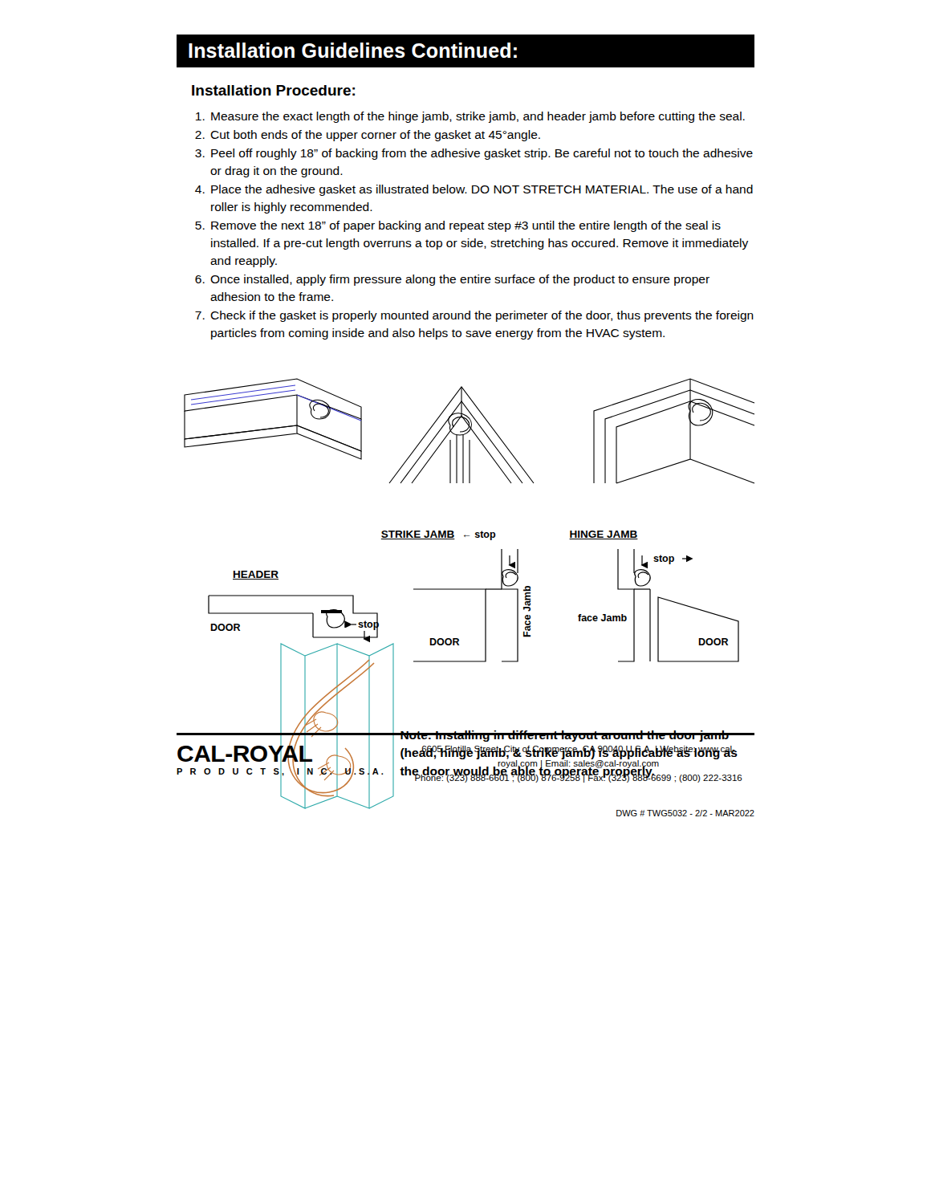Installation Guidelines Continued:
Installation Procedure:
Measure the exact length of the hinge jamb, strike jamb, and header jamb before cutting the seal.
Cut both ends of the upper corner of the gasket at 45°angle.
Peel off roughly 18” of backing from the adhesive gasket strip. Be careful not to touch the adhesive or drag it on the ground.
Place the adhesive gasket as illustrated below. DO NOT STRETCH MATERIAL. The use of a hand roller is highly recommended.
Remove the next 18” of paper backing and repeat step #3 until the entire length of the seal is installed. If a pre-cut length overruns a top or side, stretching has occured. Remove it immediately and reapply.
Once installed, apply firm pressure along the entire surface of the product to ensure proper adhesion to the frame.
Check if the gasket is properly mounted around the perimeter of the door, thus prevents the foreign particles from coming inside and also helps to save energy from the HVAC system.
HEADER
DOOR stop
STRIKE JAMB ← stop
DOOR Face Jamb
HINGE JAMB
face Jamb DOOR stop
Note: Installing in different layout around the door jamb (head, hinge jamb, & strike jamb) is applicable as long as the door would be able to operate properly.
CAL-ROYAL
P R O D U C T S, I N C. U.S.A.
6605 Flotilla Street, City of Commerce, CA 90040 U.S.A. | Website: www.cal-royal.com | Email: sales@cal-royal.com
Phone: (323) 888-6601 ; (800) 876-9258 | Fax: (323) 888-6699 ; (800) 222-3316
DWG # TWG5032 - 2/2 - MAR2022